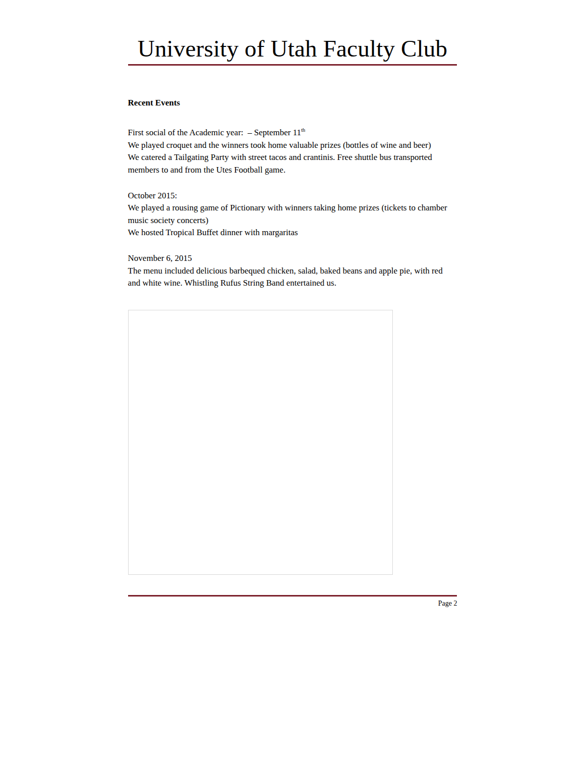University of Utah Faculty Club
Recent Events
First social of the Academic year: – September 11th
We played croquet and the winners took home valuable prizes (bottles of wine and beer)
We catered a Tailgating Party with street tacos and crantinis. Free shuttle bus transported members to and from the Utes Football game.
October 2015:
We played a rousing game of Pictionary with winners taking home prizes (tickets to chamber music society concerts)
We hosted Tropical Buffet dinner with margaritas
November 6, 2015
The menu included delicious barbequed chicken, salad, baked beans and apple pie, with red and white wine. Whistling Rufus String Band entertained us.
Page 2